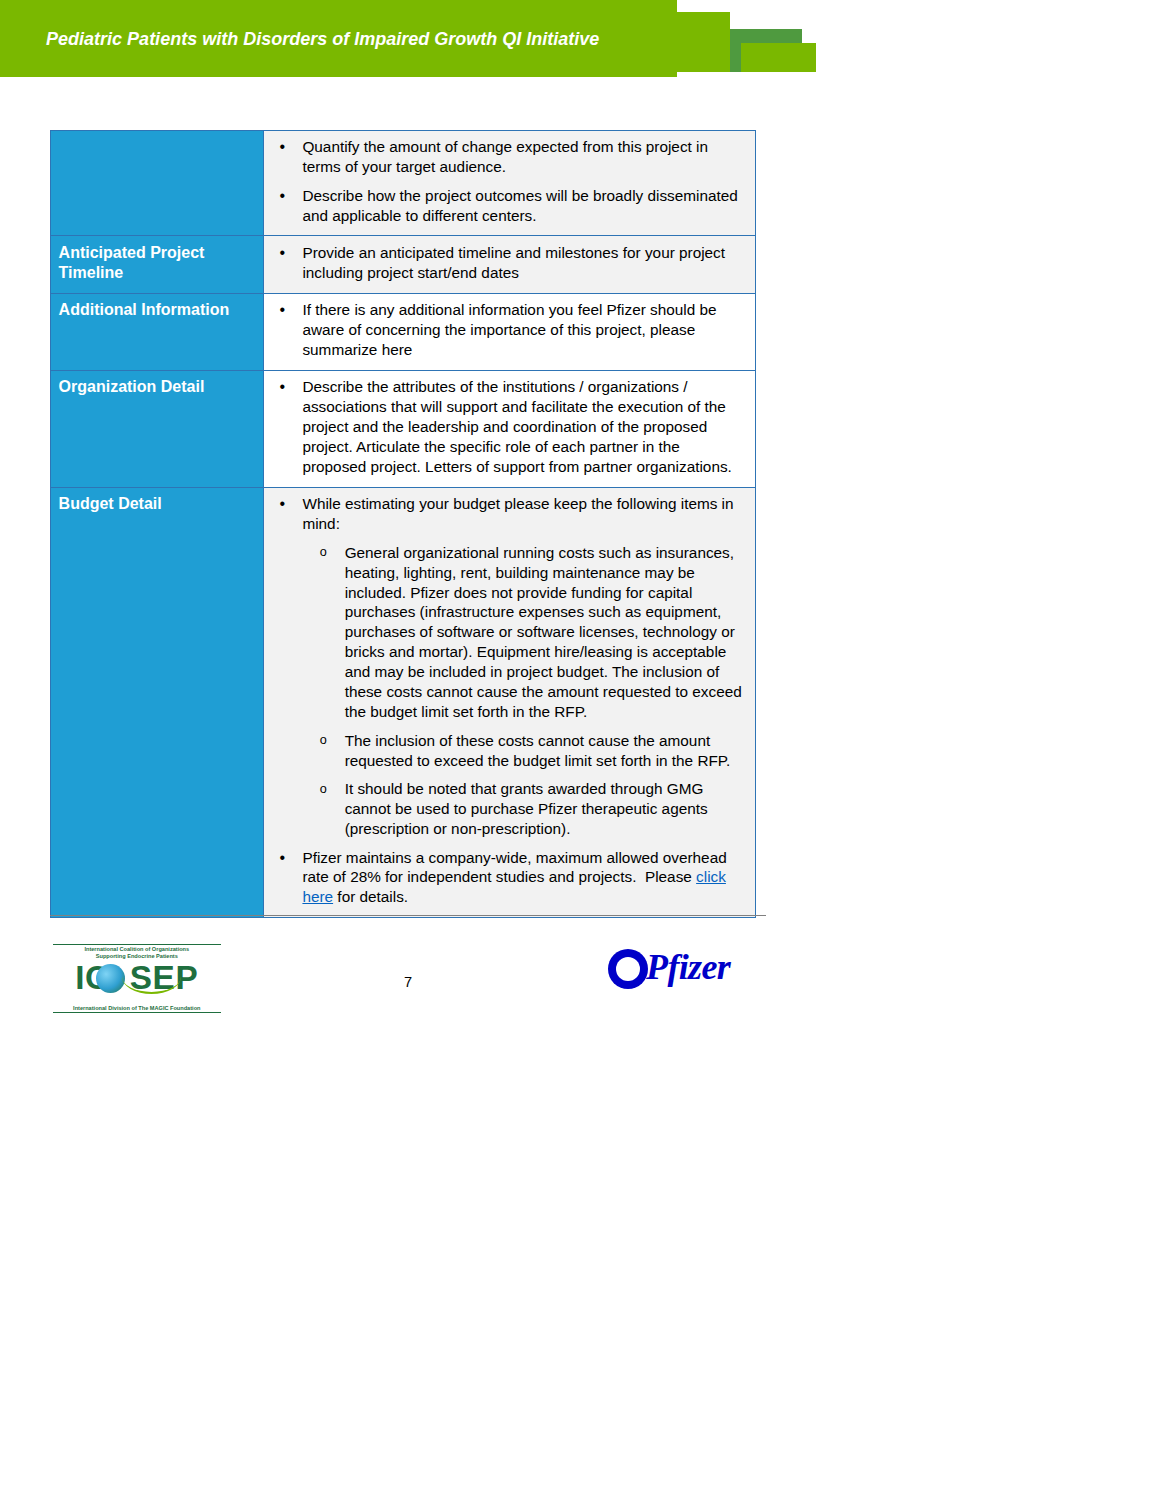Pediatric Patients with Disorders of Impaired Growth QI Initiative
| | Quantify the amount of change expected from this project in terms of your target audience. Describe how the project outcomes will be broadly disseminated and applicable to different centers. |
| Anticipated Project Timeline | Provide an anticipated timeline and milestones for your project including project start/end dates |
| Additional Information | If there is any additional information you feel Pfizer should be aware of concerning the importance of this project, please summarize here |
| Organization Detail | Describe the attributes of the institutions / organizations / associations that will support and facilitate the execution of the project and the leadership and coordination of the proposed project. Articulate the specific role of each partner in the proposed project. Letters of support from partner organizations. |
| Budget Detail | While estimating your budget please keep the following items in mind: General organizational running costs such as insurances, heating, lighting, rent, building maintenance may be included. Pfizer does not provide funding for capital purchases (infrastructure expenses such as equipment, purchases of software or software licenses, technology or bricks and mortar). Equipment hire/leasing is acceptable and may be included in project budget. The inclusion of these costs cannot cause the amount requested to exceed the budget limit set forth in the RFP. The inclusion of these costs cannot cause the amount requested to exceed the budget limit set forth in the RFP. It should be noted that grants awarded through GMG cannot be used to purchase Pfizer therapeutic agents (prescription or non-prescription). Pfizer maintains a company-wide, maximum allowed overhead rate of 28% for independent studies and projects. Please click here for details. |
International Coalition of Organizations
Supporting Endocrine Patients
IC SEP
International Division of The MAGIC Foundation
7
Pfizer